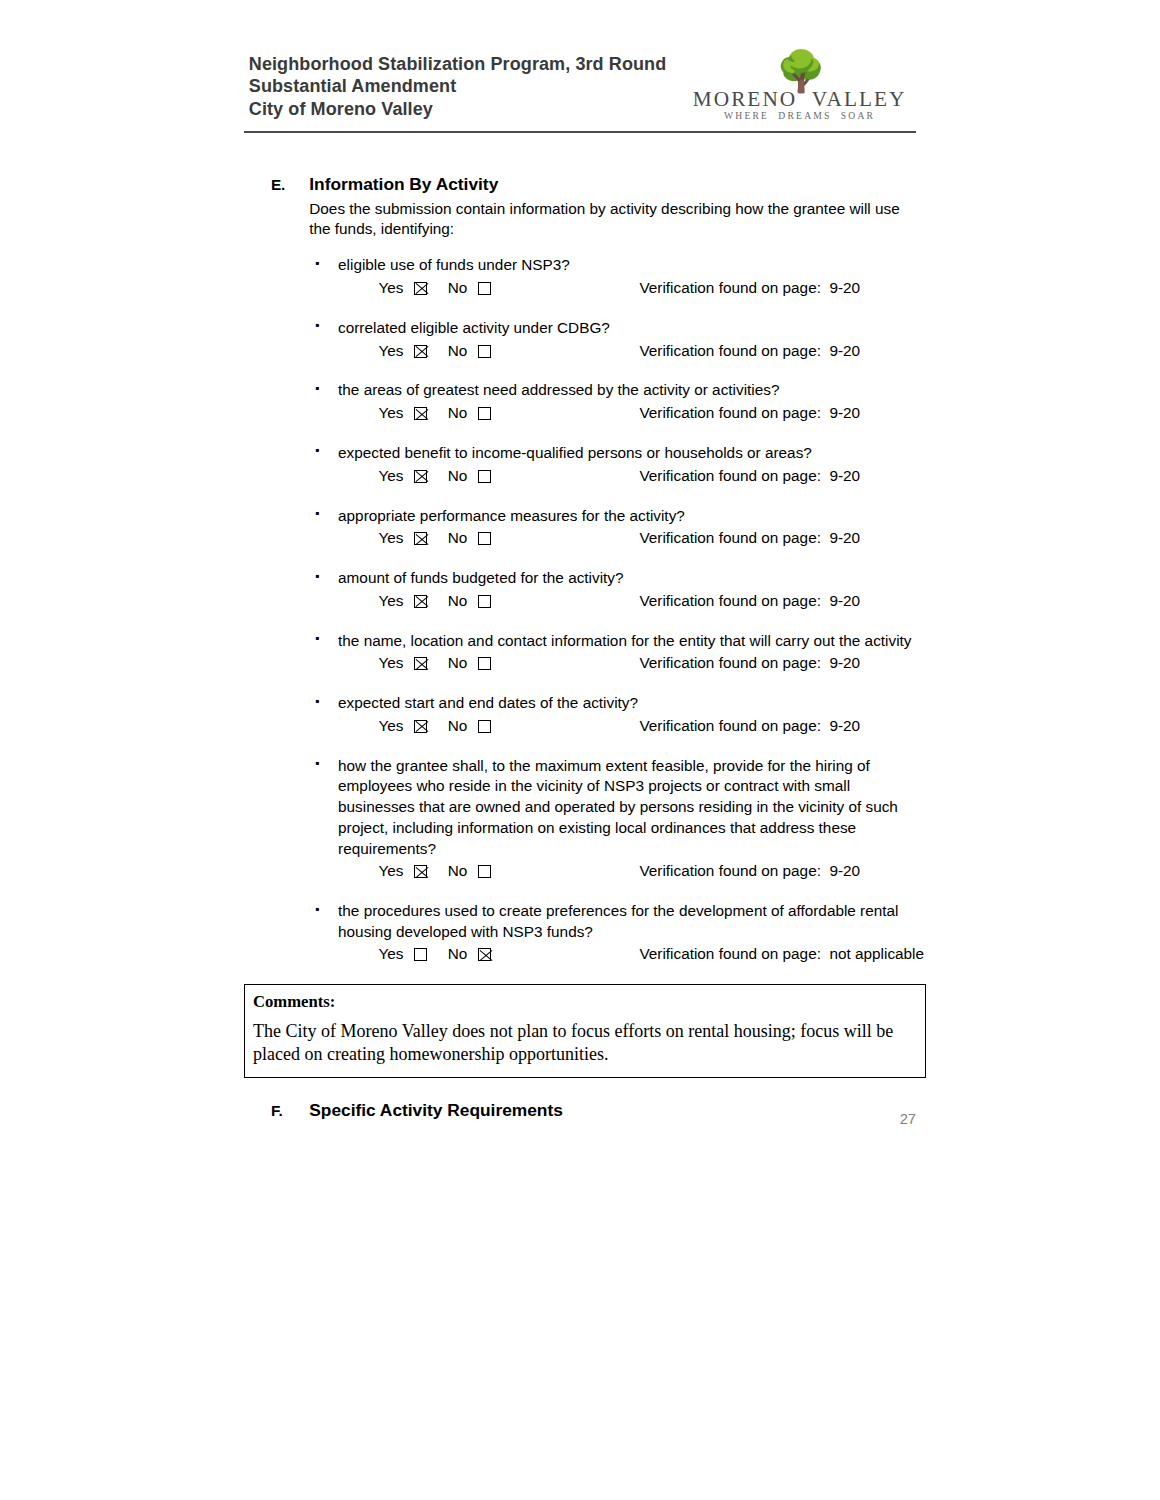Neighborhood Stabilization Program, 3rd Round
Substantial Amendment
City of Moreno Valley
🌳
MORENO VALLEY
WHERE DREAMS SOAR
E.
Information By Activity
Does the submission contain information by activity describing how the grantee will use the funds, identifying:
eligible use of funds under NSP3?
Yes No Verification found on page: 9-20
correlated eligible activity under CDBG?
Yes No Verification found on page: 9-20
the areas of greatest need addressed by the activity or activities?
Yes No Verification found on page: 9-20
expected benefit to income-qualified persons or households or areas?
Yes No Verification found on page: 9-20
appropriate performance measures for the activity?
Yes No Verification found on page: 9-20
amount of funds budgeted for the activity?
Yes No Verification found on page: 9-20
the name, location and contact information for the entity that will carry out the activity
Yes No Verification found on page: 9-20
expected start and end dates of the activity?
Yes No Verification found on page: 9-20
how the grantee shall, to the maximum extent feasible, provide for the hiring of employees who reside in the vicinity of NSP3 projects or contract with small businesses that are owned and operated by persons residing in the vicinity of such project, including information on existing local ordinances that address these requirements?
Yes No Verification found on page: 9-20
the procedures used to create preferences for the development of affordable rental housing developed with NSP3 funds?
Yes No Verification found on page: not applicable
Comments:
The City of Moreno Valley does not plan to focus efforts on rental housing; focus will be placed on creating homewonership opportunities.
F.
Specific Activity Requirements
27